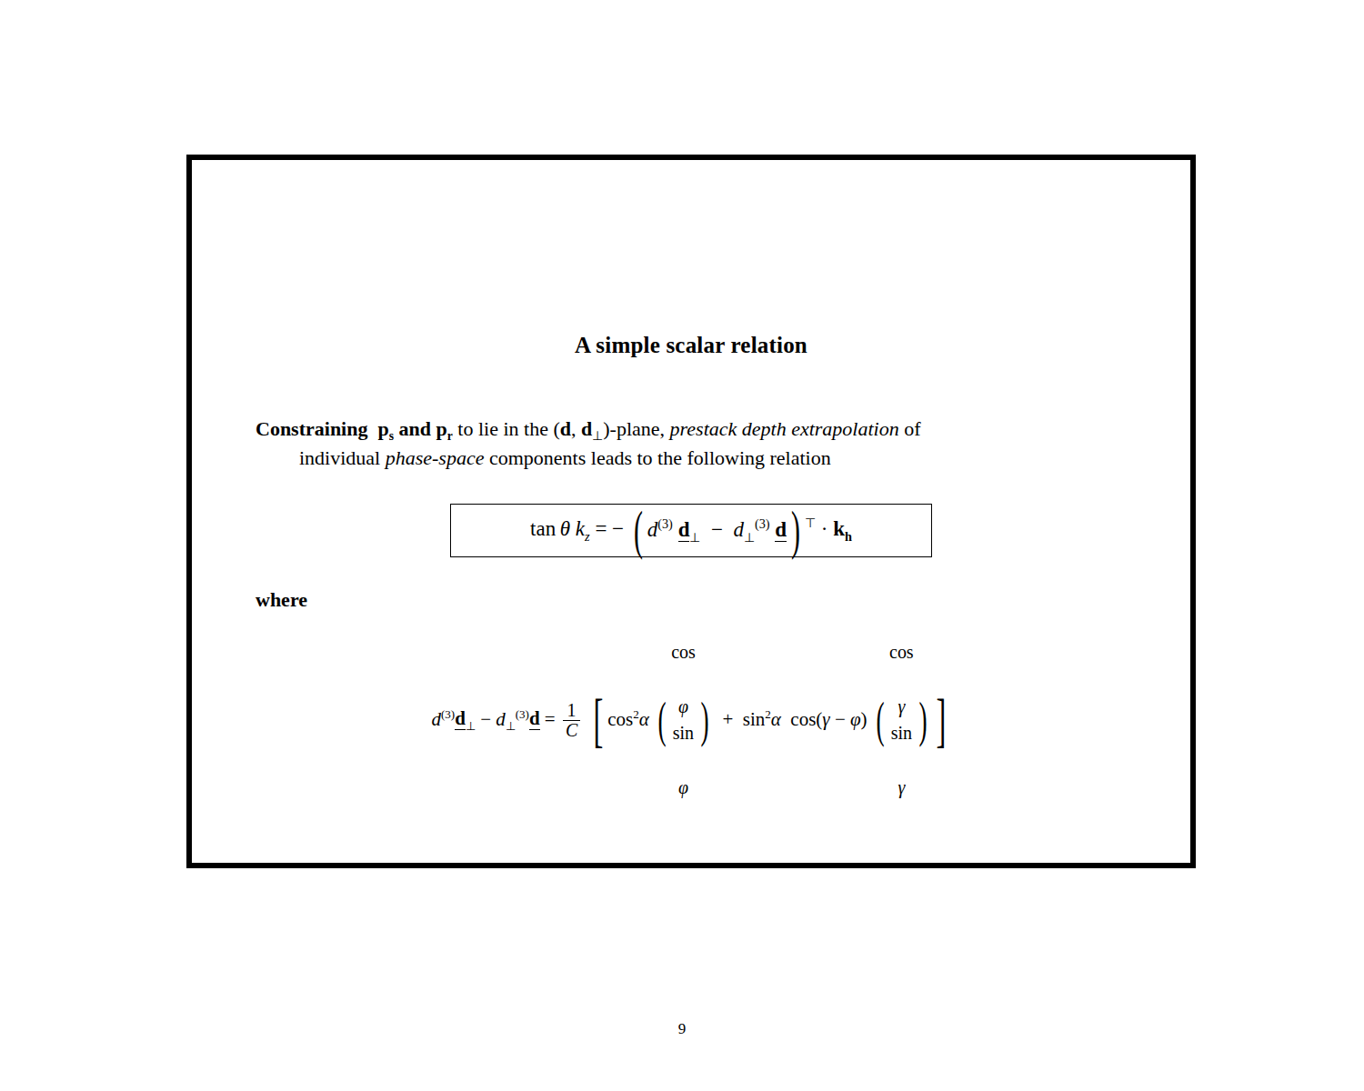A simple scalar relation
Constraining ps and pr to lie in the (d, d⊥)-plane, prestack depth extrapolation of individual phase-space components leads to the following relation
tan θ kz = − ( d(3) d⊥ − d⊥(3) d )⊤ · kh
where
d(3)d⊥ − d⊥(3)d = 1 C [ cos2α ( cos φ sin φ ) + sin2α cos(γ − φ) ( cos γ sin γ ) ]
9